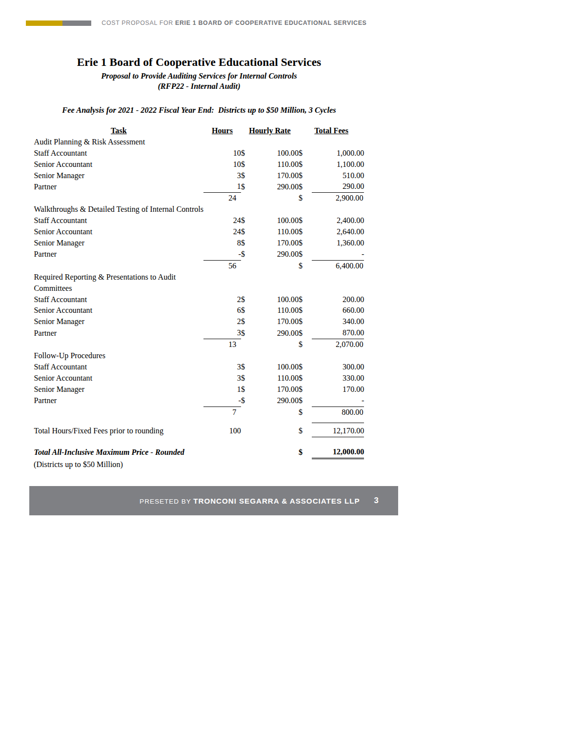COST PROPOSAL FOR ERIE 1 BOARD OF COOPERATIVE EDUCATIONAL SERVICES
Erie 1 Board of Cooperative Educational Services
Proposal to Provide Auditing Services for Internal Controls
(RFP22 - Internal Audit)
Fee Analysis for 2021 - 2022 Fiscal Year End: Districts up to $50 Million, 3 Cycles
| Task | Hours | Hourly Rate | Total Fees |
| --- | --- | --- | --- |
| Audit Planning & Risk Assessment | | | | | |
| Staff Accountant | 10 | $ | 100.00 | $ | 1,000.00 |
| Senior Accountant | 10 | $ | 110.00 | $ | 1,100.00 |
| Senior Manager | 3 | $ | 170.00 | $ | 510.00 |
| Partner | 1 | $ | 290.00 | $ | 290.00 |
| | 24 | | | $ | 2,900.00 |
| Walkthroughs & Detailed Testing of Internal Controls | | | | | |
| Staff Accountant | 24 | $ | 100.00 | $ | 2,400.00 |
| Senior Accountant | 24 | $ | 110.00 | $ | 2,640.00 |
| Senior Manager | 8 | $ | 170.00 | $ | 1,360.00 |
| Partner | - | $ | 290.00 | $ | - |
| | 56 | | | $ | 6,400.00 |
| Required Reporting & Presentations to Audit Committees | | | | | |
| Staff Accountant | 2 | $ | 100.00 | $ | 200.00 |
| Senior Accountant | 6 | $ | 110.00 | $ | 660.00 |
| Senior Manager | 2 | $ | 170.00 | $ | 340.00 |
| Partner | 3 | $ | 290.00 | $ | 870.00 |
| | 13 | | | $ | 2,070.00 |
| Follow-Up Procedures | | | | | |
| Staff Accountant | 3 | $ | 100.00 | $ | 300.00 |
| Senior Accountant | 3 | $ | 110.00 | $ | 330.00 |
| Senior Manager | 1 | $ | 170.00 | $ | 170.00 |
| Partner | - | $ | 290.00 | $ | - |
| | 7 | | | $ | 800.00 |
| Total Hours/Fixed Fees prior to rounding | 100 | | | $ | 12,170.00 |
| Total All-Inclusive Maximum Price - Rounded | | | | $ | 12,000.00 |
(Districts up to $50 Million)
PRESETED BY TRONCONI SEGARRA & ASSOCIATES LLP
3